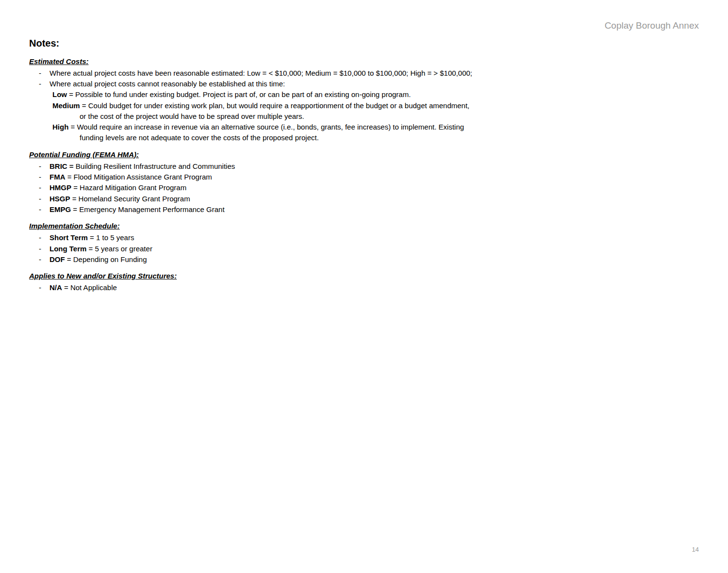Coplay Borough Annex
Notes:
Estimated Costs:
Where actual project costs have been reasonable estimated: Low = < $10,000; Medium = $10,000 to $100,000; High = > $100,000;
Where actual project costs cannot reasonably be established at this time:
Low = Possible to fund under existing budget. Project is part of, or can be part of an existing on-going program.
Medium = Could budget for under existing work plan, but would require a reapportionment of the budget or a budget amendment,
or the cost of the project would have to be spread over multiple years.
High = Would require an increase in revenue via an alternative source (i.e., bonds, grants, fee increases) to implement. Existing
funding levels are not adequate to cover the costs of the proposed project.
Potential Funding (FEMA HMA):
BRIC = Building Resilient Infrastructure and Communities
FMA = Flood Mitigation Assistance Grant Program
HMGP = Hazard Mitigation Grant Program
HSGP = Homeland Security Grant Program
EMPG = Emergency Management Performance Grant
Implementation Schedule:
Short Term = 1 to 5 years
Long Term = 5 years or greater
DOF = Depending on Funding
Applies to New and/or Existing Structures:
N/A = Not Applicable
14